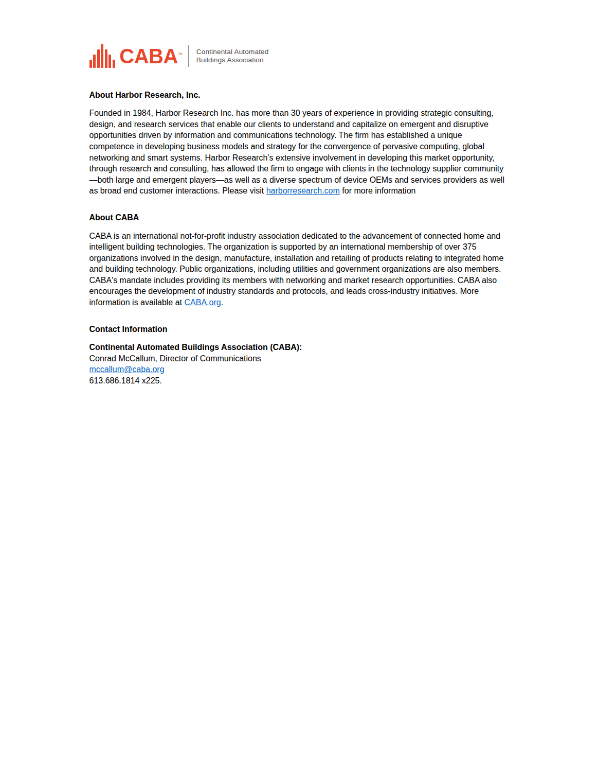CABA™
Continental Automated
Buildings Association
About Harbor Research, Inc.
Founded in 1984, Harbor Research Inc. has more than 30 years of experience in providing strategic consulting, design, and research services that enable our clients to understand and capitalize on emergent and disruptive opportunities driven by information and communications technology. The firm has established a unique competence in developing business models and strategy for the convergence of pervasive computing, global networking and smart systems. Harbor Research’s extensive involvement in developing this market opportunity, through research and consulting, has allowed the firm to engage with clients in the technology supplier community—both large and emergent players—as well as a diverse spectrum of device OEMs and services providers as well as broad end customer interactions. Please visit harborresearch.com for more information
About CABA
CABA is an international not-for-profit industry association dedicated to the advancement of connected home and intelligent building technologies. The organization is supported by an international membership of over 375 organizations involved in the design, manufacture, installation and retailing of products relating to integrated home and building technology. Public organizations, including utilities and government organizations are also members. CABA's mandate includes providing its members with networking and market research opportunities. CABA also encourages the development of industry standards and protocols, and leads cross-industry initiatives. More information is available at CABA.org.
Contact Information
Continental Automated Buildings Association (CABA):
Conrad McCallum, Director of Communications
mccallum@caba.org
613.686.1814 x225.